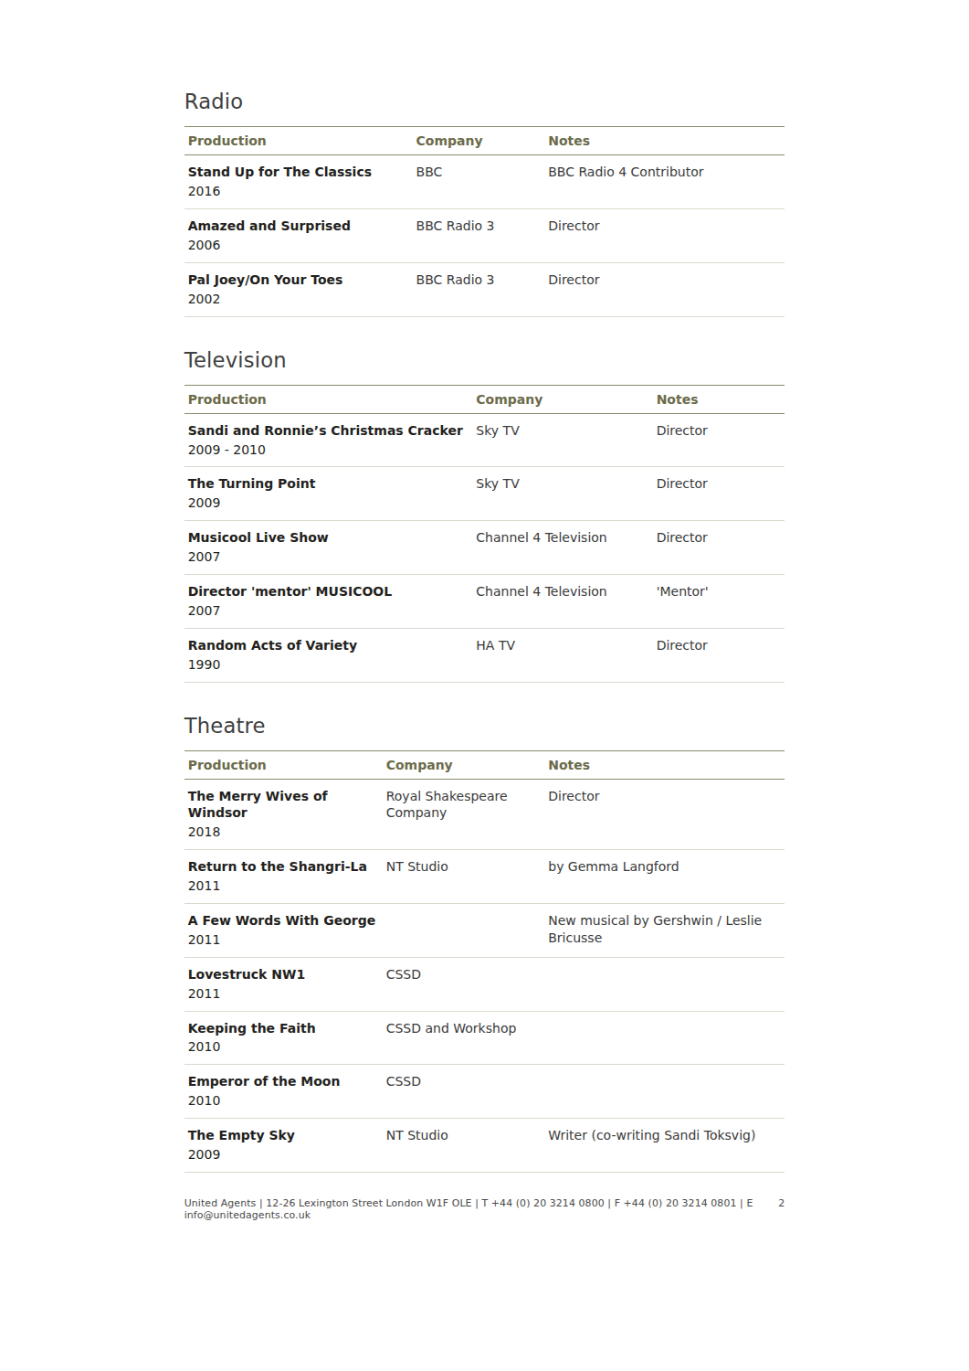Radio
| Production | Company | Notes |
| --- | --- | --- |
| Stand Up for The Classics 2016 | BBC | BBC Radio 4 Contributor |
| Amazed and Surprised 2006 | BBC Radio 3 | Director |
| Pal Joey/On Your Toes 2002 | BBC Radio 3 | Director |
Television
| Production | Company | Notes |
| --- | --- | --- |
| Sandi and Ronnie’s Christmas Cracker 2009 - 2010 | Sky TV | Director |
| The Turning Point 2009 | Sky TV | Director |
| Musicool Live Show 2007 | Channel 4 Television | Director |
| Director 'mentor' MUSICOOL 2007 | Channel 4 Television | 'Mentor' |
| Random Acts of Variety 1990 | HA TV | Director |
Theatre
| Production | Company | Notes |
| --- | --- | --- |
| The Merry Wives of Windsor 2018 | Royal Shakespeare Company | Director |
| Return to the Shangri-La 2011 | NT Studio | by Gemma Langford |
| A Few Words With George 2011 | | New musical by Gershwin / Leslie Bricusse |
| Lovestruck NW1 2011 | CSSD | |
| Keeping the Faith 2010 | CSSD and Workshop | |
| Emperor of the Moon 2010 | CSSD | |
| The Empty Sky 2009 | NT Studio | Writer (co-writing Sandi Toksvig) |
United Agents | 12-26 Lexington Street London W1F OLE | T +44 (0) 20 3214 0800 | F +44 (0) 20 3214 0801 | E info@unitedagents.co.uk
2